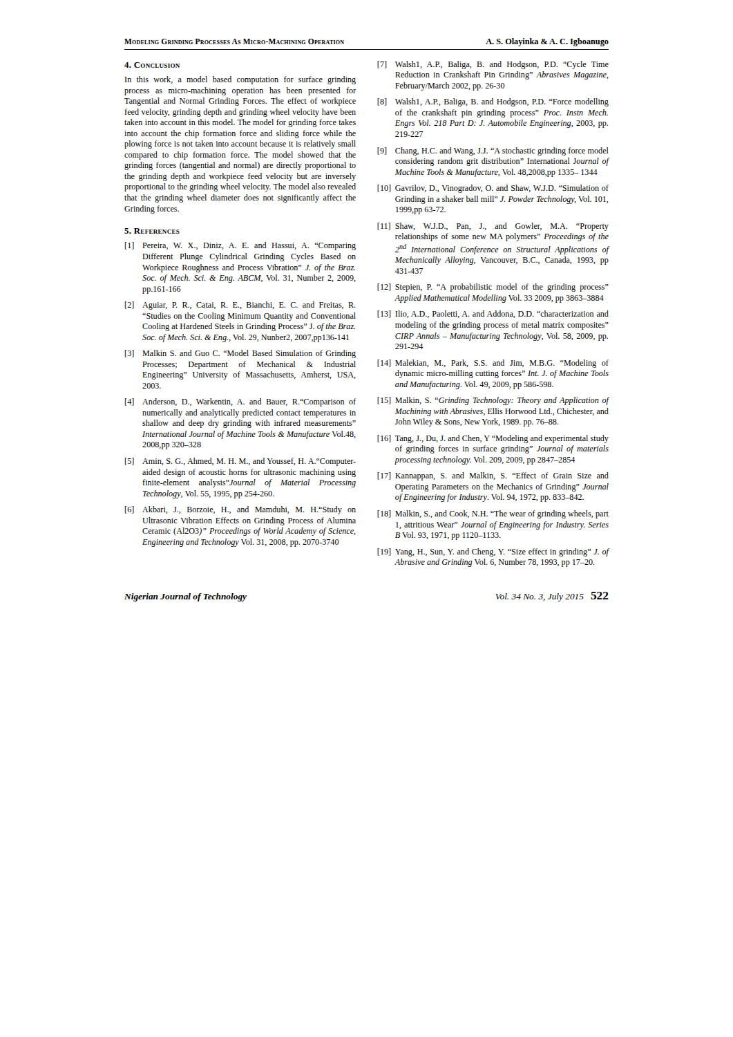Modeling Grinding Processes As Micro-Machining Operation
A. S. Olayinka & A. C. Igboanugo
4. Conclusion
In this work, a model based computation for surface grinding process as micro-machining operation has been presented for Tangential and Normal Grinding Forces. The effect of workpiece feed velocity, grinding depth and grinding wheel velocity have been taken into account in this model. The model for grinding force takes into account the chip formation force and sliding force while the plowing force is not taken into account because it is relatively small compared to chip formation force. The model showed that the grinding forces (tangential and normal) are directly proportional to the grinding depth and workpiece feed velocity but are inversely proportional to the grinding wheel velocity. The model also revealed that the grinding wheel diameter does not significantly affect the Grinding forces.
5. References
[1] Pereira, W. X., Diniz, A. E. and Hassui, A. “Comparing Different Plunge Cylindrical Grinding Cycles Based on Workpiece Roughness and Process Vibration” J. of the Braz. Soc. of Mech. Sci. & Eng. ABCM, Vol. 31, Number 2, 2009, pp.161-166
[2] Aguiar, P. R., Catai, R. E., Bianchi, E. C. and Freitas, R. “Studies on the Cooling Minimum Quantity and Conventional Cooling at Hardened Steels in Grinding Process” J. of the Braz. Soc. of Mech. Sci. & Eng., Vol. 29, Nunber2, 2007,pp136-141
[3] Malkin S. and Guo C. “Model Based Simulation of Grinding Processes; Department of Mechanical & Industrial Engineering” University of Massachusetts, Amherst, USA, 2003.
[4] Anderson, D., Warkentin, A. and Bauer, R.“Comparison of numerically and analytically predicted contact temperatures in shallow and deep dry grinding with infrared measurements” International Journal of Machine Tools & Manufacture Vol.48, 2008,pp 320–328
[5] Amin, S. G., Ahmed, M. H. M., and Youssef, H. A.“Computer-aided design of acoustic horns for ultrasonic machining using finite-element analysis”Journal of Material Processing Technology, Vol. 55, 1995, pp 254-260.
[6] Akbari, J., Borzoie, H., and Mamduhi, M. H.“Study on Ultrasonic Vibration Effects on Grinding Process of Alumina Ceramic (Al2O3)” Proceedings of World Academy of Science, Engineering and Technology Vol. 31, 2008, pp. 2070-3740
[7] Walsh1, A.P., Baliga, B. and Hodgson, P.D. “Cycle Time Reduction in Crankshaft Pin Grinding” Abrasives Magazine, February/March 2002, pp. 26-30
[8] Walsh1, A.P., Baliga, B. and Hodgson, P.D. “Force modelling of the crankshaft pin grinding process” Proc. Instn Mech. Engrs Vol. 218 Part D: J. Automobile Engineering, 2003, pp. 219-227
[9] Chang, H.C. and Wang, J.J. “A stochastic grinding force model considering random grit distribution” International Journal of Machine Tools & Manufacture, Vol. 48,2008,pp 1335– 1344
[10] Gavrilov, D., Vinogradov, O. and Shaw, W.J.D. “Simulation of Grinding in a shaker ball mill” J. Powder Technology, Vol. 101, 1999,pp 63-72.
[11] Shaw, W.J.D., Pan, J., and Gowler, M.A. “Property relationships of some new MA polymers” Proceedings of the 2nd International Conference on Structural Applications of Mechanically Alloying, Vancouver, B.C., Canada, 1993, pp 431-437
[12] Stepien, P. “A probabilistic model of the grinding process” Applied Mathematical Modelling Vol. 33 2009, pp 3863–3884
[13] Ilio, A.D., Paoletti, A. and Addona, D.D. “characterization and modeling of the grinding process of metal matrix composites” CIRP Annals – Manufacturing Technology, Vol. 58, 2009, pp. 291-294
[14] Malekian, M., Park, S.S. and Jim, M.B.G. “Modeling of dynamic micro-milling cutting forces” Int. J. of Machine Tools and Manufacturing. Vol. 49, 2009, pp 586-598.
[15] Malkin, S. “Grinding Technology: Theory and Application of Machining with Abrasives, Ellis Horwood Ltd., Chichester, and John Wiley & Sons, New York, 1989. pp. 76–88.
[16] Tang, J., Du, J. and Chen, Y “Modeling and experimental study of grinding forces in surface grinding” Journal of materials processing technology. Vol. 209, 2009, pp 2847–2854
[17] Kannappan, S. and Malkin, S. “Effect of Grain Size and Operating Parameters on the Mechanics of Grinding” Journal of Engineering for Industry. Vol. 94, 1972, pp. 833–842.
[18] Malkin, S., and Cook, N.H. “The wear of grinding wheels, part 1, attritious Wear” Journal of Engineering for Industry. Series B Vol. 93, 1971, pp 1120–1133.
[19] Yang, H., Sun, Y. and Cheng, Y. “Size effect in grinding” J. of Abrasive and Grinding Vol. 6, Number 78, 1993, pp 17–20.
Nigerian Journal of Technology
Vol. 34 No. 3, July 2015 522